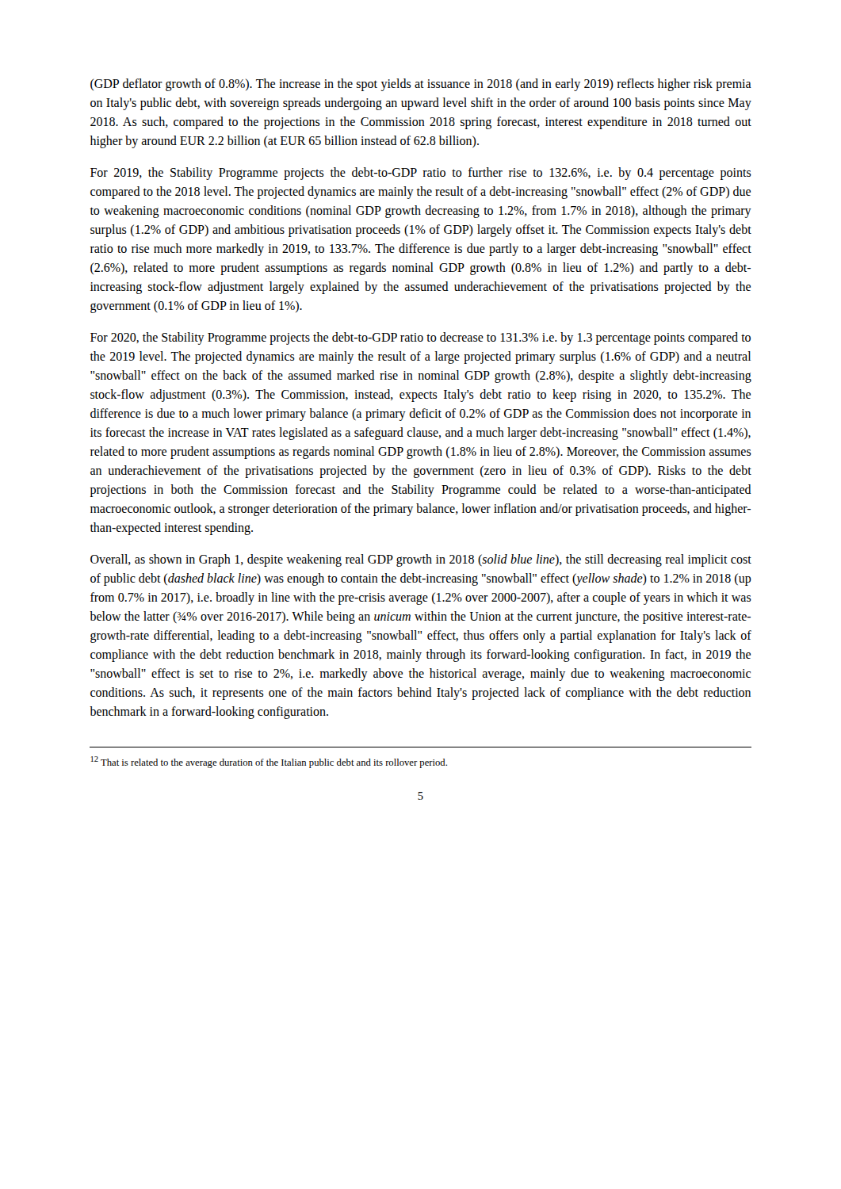(GDP deflator growth of 0.8%). The increase in the spot yields at issuance in 2018 (and in early 2019) reflects higher risk premia on Italy's public debt, with sovereign spreads undergoing an upward level shift in the order of around 100 basis points since May 2018. As such, compared to the projections in the Commission 2018 spring forecast, interest expenditure in 2018 turned out higher by around EUR 2.2 billion (at EUR 65 billion instead of 62.8 billion).
For 2019, the Stability Programme projects the debt-to-GDP ratio to further rise to 132.6%, i.e. by 0.4 percentage points compared to the 2018 level. The projected dynamics are mainly the result of a debt-increasing "snowball" effect (2% of GDP) due to weakening macroeconomic conditions (nominal GDP growth decreasing to 1.2%, from 1.7% in 2018), although the primary surplus (1.2% of GDP) and ambitious privatisation proceeds (1% of GDP) largely offset it. The Commission expects Italy's debt ratio to rise much more markedly in 2019, to 133.7%. The difference is due partly to a larger debt-increasing "snowball" effect (2.6%), related to more prudent assumptions as regards nominal GDP growth (0.8% in lieu of 1.2%) and partly to a debt-increasing stock-flow adjustment largely explained by the assumed underachievement of the privatisations projected by the government (0.1% of GDP in lieu of 1%).
For 2020, the Stability Programme projects the debt-to-GDP ratio to decrease to 131.3% i.e. by 1.3 percentage points compared to the 2019 level. The projected dynamics are mainly the result of a large projected primary surplus (1.6% of GDP) and a neutral "snowball" effect on the back of the assumed marked rise in nominal GDP growth (2.8%), despite a slightly debt-increasing stock-flow adjustment (0.3%). The Commission, instead, expects Italy's debt ratio to keep rising in 2020, to 135.2%. The difference is due to a much lower primary balance (a primary deficit of 0.2% of GDP as the Commission does not incorporate in its forecast the increase in VAT rates legislated as a safeguard clause, and a much larger debt-increasing "snowball" effect (1.4%), related to more prudent assumptions as regards nominal GDP growth (1.8% in lieu of 2.8%). Moreover, the Commission assumes an underachievement of the privatisations projected by the government (zero in lieu of 0.3% of GDP). Risks to the debt projections in both the Commission forecast and the Stability Programme could be related to a worse-than-anticipated macroeconomic outlook, a stronger deterioration of the primary balance, lower inflation and/or privatisation proceeds, and higher-than-expected interest spending.
Overall, as shown in Graph 1, despite weakening real GDP growth in 2018 (solid blue line), the still decreasing real implicit cost of public debt (dashed black line) was enough to contain the debt-increasing "snowball" effect (yellow shade) to 1.2% in 2018 (up from 0.7% in 2017), i.e. broadly in line with the pre-crisis average (1.2% over 2000-2007), after a couple of years in which it was below the latter (¾% over 2016-2017). While being an unicum within the Union at the current juncture, the positive interest-rate-growth-rate differential, leading to a debt-increasing "snowball" effect, thus offers only a partial explanation for Italy's lack of compliance with the debt reduction benchmark in 2018, mainly through its forward-looking configuration. In fact, in 2019 the "snowball" effect is set to rise to 2%, i.e. markedly above the historical average, mainly due to weakening macroeconomic conditions. As such, it represents one of the main factors behind Italy's projected lack of compliance with the debt reduction benchmark in a forward-looking configuration.
12 That is related to the average duration of the Italian public debt and its rollover period.
5